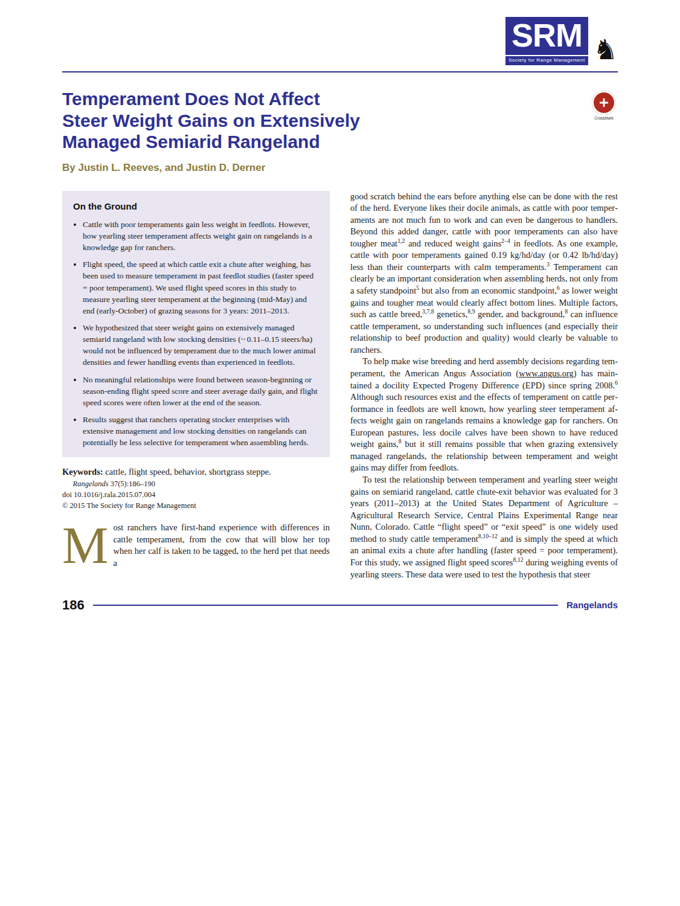SRM
Society for Range Management
♞
CrossMark
Temperament Does Not Affect
Steer Weight Gains on Extensively
Managed Semiarid Rangeland
By Justin L. Reeves, and Justin D. Derner
On the Ground
Cattle with poor temperaments gain less weight in feedlots. However, how yearling steer temperament affects weight gain on rangelands is a knowledge gap for ranchers.
Flight speed, the speed at which cattle exit a chute after weighing, has been used to measure temperament in past feedlot studies (faster speed = poor temperament). We used flight speed scores in this study to measure yearling steer temperament at the beginning (mid-May) and end (early-October) of grazing seasons for 3 years: 2011–2013.
We hypothesized that steer weight gains on extensively managed semiarid rangeland with low stocking densities (~ 0.11–0.15 steers/ha) would not be influenced by temperament due to the much lower animal densities and fewer handling events than experienced in feedlots.
No meaningful relationships were found between season-beginning or season-ending flight speed score and steer average daily gain, and flight speed scores were often lower at the end of the season.
Results suggest that ranchers operating stocker enterprises with extensive management and low stocking densities on rangelands can potentially be less selective for temperament when assembling herds.
Keywords: cattle, flight speed, behavior, shortgrass steppe.
Rangelands 37(5):186–190
doi 10.1016/j.rala.2015.07.004
© 2015 The Society for Range Management
Most ranchers have first-hand experience with differences in cattle temperament, from the cow that will blow her top when her calf is taken to be tagged, to the herd pet that needs a
good scratch behind the ears before anything else can be done with the rest of the herd. Everyone likes their docile animals, as cattle with poor temperaments are not much fun to work and can even be dangerous to handlers. Beyond this added danger, cattle with poor temperaments can also have tougher meat1,2 and reduced weight gains2–4 in feedlots. As one example, cattle with poor temperaments gained 0.19 kg/hd/day (or 0.42 lb/hd/day) less than their counterparts with calm temperaments.3 Temperament can clearly be an important consideration when assembling herds, not only from a safety standpoint5 but also from an economic standpoint,6 as lower weight gains and tougher meat would clearly affect bottom lines. Multiple factors, such as cattle breed,3,7,8 genetics,8,9 gender, and background,8 can influence cattle temperament, so understanding such influences (and especially their relationship to beef production and quality) would clearly be valuable to ranchers.
To help make wise breeding and herd assembly decisions regarding temperament, the American Angus Association (www.angus.org) has maintained a docility Expected Progeny Difference (EPD) since spring 2008.6 Although such resources exist and the effects of temperament on cattle performance in feedlots are well known, how yearling steer temperament affects weight gain on rangelands remains a knowledge gap for ranchers. On European pastures, less docile calves have been shown to have reduced weight gains,8 but it still remains possible that when grazing extensively managed rangelands, the relationship between temperament and weight gains may differ from feedlots.
To test the relationship between temperament and yearling steer weight gains on semiarid rangeland, cattle chute-exit behavior was evaluated for 3 years (2011–2013) at the United States Department of Agriculture – Agricultural Research Service, Central Plains Experimental Range near Nunn, Colorado. Cattle “flight speed” or “exit speed” is one widely used method to study cattle temperament8,10–12 and is simply the speed at which an animal exits a chute after handling (faster speed = poor temperament). For this study, we assigned flight speed scores8,12 during weighing events of yearling steers. These data were used to test the hypothesis that steer
186
Rangelands